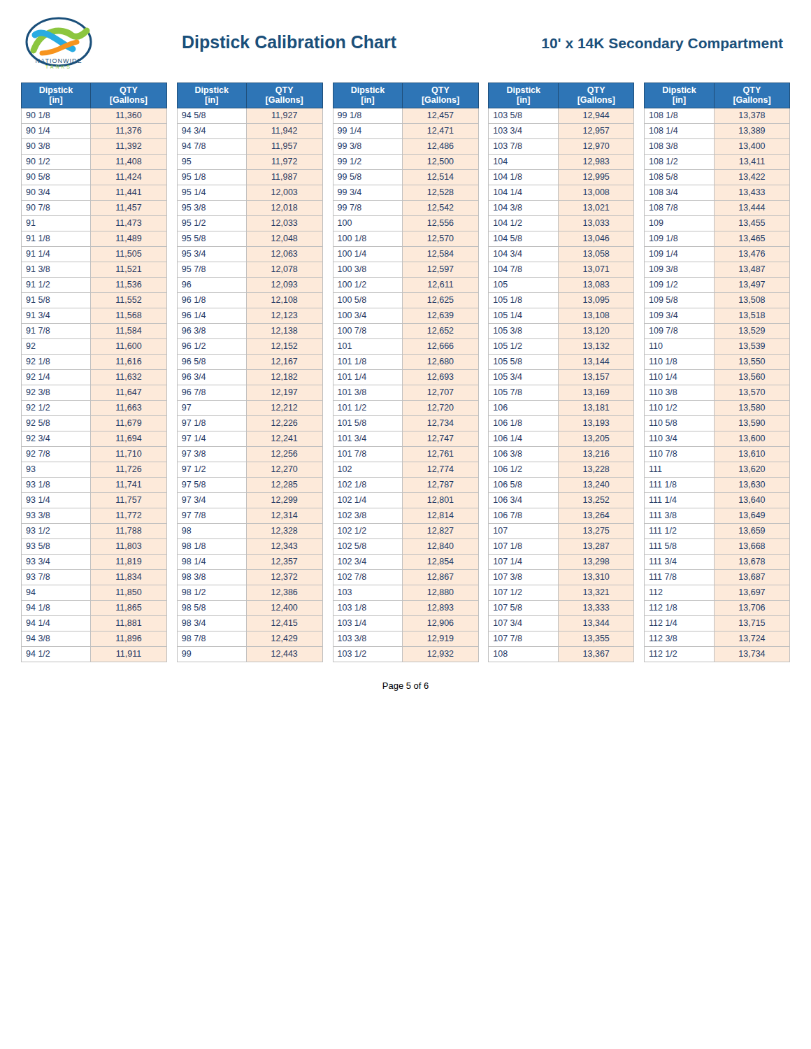NATIONWIDE TANKS
Dipstick Calibration Chart
10' x 14K Secondary Compartment
| Dipstick [in] | QTY [Gallons] |
| --- | --- |
| 90 1/8 | 11,360 |
| 90 1/4 | 11,376 |
| 90 3/8 | 11,392 |
| 90 1/2 | 11,408 |
| 90 5/8 | 11,424 |
| 90 3/4 | 11,441 |
| 90 7/8 | 11,457 |
| 91 | 11,473 |
| 91 1/8 | 11,489 |
| 91 1/4 | 11,505 |
| 91 3/8 | 11,521 |
| 91 1/2 | 11,536 |
| 91 5/8 | 11,552 |
| 91 3/4 | 11,568 |
| 91 7/8 | 11,584 |
| 92 | 11,600 |
| 92 1/8 | 11,616 |
| 92 1/4 | 11,632 |
| 92 3/8 | 11,647 |
| 92 1/2 | 11,663 |
| 92 5/8 | 11,679 |
| 92 3/4 | 11,694 |
| 92 7/8 | 11,710 |
| 93 | 11,726 |
| 93 1/8 | 11,741 |
| 93 1/4 | 11,757 |
| 93 3/8 | 11,772 |
| 93 1/2 | 11,788 |
| 93 5/8 | 11,803 |
| 93 3/4 | 11,819 |
| 93 7/8 | 11,834 |
| 94 | 11,850 |
| 94 1/8 | 11,865 |
| 94 1/4 | 11,881 |
| 94 3/8 | 11,896 |
| 94 1/2 | 11,911 |
| Dipstick [in] | QTY [Gallons] |
| --- | --- |
| 94 5/8 | 11,927 |
| 94 3/4 | 11,942 |
| 94 7/8 | 11,957 |
| 95 | 11,972 |
| 95 1/8 | 11,987 |
| 95 1/4 | 12,003 |
| 95 3/8 | 12,018 |
| 95 1/2 | 12,033 |
| 95 5/8 | 12,048 |
| 95 3/4 | 12,063 |
| 95 7/8 | 12,078 |
| 96 | 12,093 |
| 96 1/8 | 12,108 |
| 96 1/4 | 12,123 |
| 96 3/8 | 12,138 |
| 96 1/2 | 12,152 |
| 96 5/8 | 12,167 |
| 96 3/4 | 12,182 |
| 96 7/8 | 12,197 |
| 97 | 12,212 |
| 97 1/8 | 12,226 |
| 97 1/4 | 12,241 |
| 97 3/8 | 12,256 |
| 97 1/2 | 12,270 |
| 97 5/8 | 12,285 |
| 97 3/4 | 12,299 |
| 97 7/8 | 12,314 |
| 98 | 12,328 |
| 98 1/8 | 12,343 |
| 98 1/4 | 12,357 |
| 98 3/8 | 12,372 |
| 98 1/2 | 12,386 |
| 98 5/8 | 12,400 |
| 98 3/4 | 12,415 |
| 98 7/8 | 12,429 |
| 99 | 12,443 |
| Dipstick [in] | QTY [Gallons] |
| --- | --- |
| 99 1/8 | 12,457 |
| 99 1/4 | 12,471 |
| 99 3/8 | 12,486 |
| 99 1/2 | 12,500 |
| 99 5/8 | 12,514 |
| 99 3/4 | 12,528 |
| 99 7/8 | 12,542 |
| 100 | 12,556 |
| 100 1/8 | 12,570 |
| 100 1/4 | 12,584 |
| 100 3/8 | 12,597 |
| 100 1/2 | 12,611 |
| 100 5/8 | 12,625 |
| 100 3/4 | 12,639 |
| 100 7/8 | 12,652 |
| 101 | 12,666 |
| 101 1/8 | 12,680 |
| 101 1/4 | 12,693 |
| 101 3/8 | 12,707 |
| 101 1/2 | 12,720 |
| 101 5/8 | 12,734 |
| 101 3/4 | 12,747 |
| 101 7/8 | 12,761 |
| 102 | 12,774 |
| 102 1/8 | 12,787 |
| 102 1/4 | 12,801 |
| 102 3/8 | 12,814 |
| 102 1/2 | 12,827 |
| 102 5/8 | 12,840 |
| 102 3/4 | 12,854 |
| 102 7/8 | 12,867 |
| 103 | 12,880 |
| 103 1/8 | 12,893 |
| 103 1/4 | 12,906 |
| 103 3/8 | 12,919 |
| 103 1/2 | 12,932 |
| Dipstick [in] | QTY [Gallons] |
| --- | --- |
| 103 5/8 | 12,944 |
| 103 3/4 | 12,957 |
| 103 7/8 | 12,970 |
| 104 | 12,983 |
| 104 1/8 | 12,995 |
| 104 1/4 | 13,008 |
| 104 3/8 | 13,021 |
| 104 1/2 | 13,033 |
| 104 5/8 | 13,046 |
| 104 3/4 | 13,058 |
| 104 7/8 | 13,071 |
| 105 | 13,083 |
| 105 1/8 | 13,095 |
| 105 1/4 | 13,108 |
| 105 3/8 | 13,120 |
| 105 1/2 | 13,132 |
| 105 5/8 | 13,144 |
| 105 3/4 | 13,157 |
| 105 7/8 | 13,169 |
| 106 | 13,181 |
| 106 1/8 | 13,193 |
| 106 1/4 | 13,205 |
| 106 3/8 | 13,216 |
| 106 1/2 | 13,228 |
| 106 5/8 | 13,240 |
| 106 3/4 | 13,252 |
| 106 7/8 | 13,264 |
| 107 | 13,275 |
| 107 1/8 | 13,287 |
| 107 1/4 | 13,298 |
| 107 3/8 | 13,310 |
| 107 1/2 | 13,321 |
| 107 5/8 | 13,333 |
| 107 3/4 | 13,344 |
| 107 7/8 | 13,355 |
| 108 | 13,367 |
| Dipstick [in] | QTY [Gallons] |
| --- | --- |
| 108 1/8 | 13,378 |
| 108 1/4 | 13,389 |
| 108 3/8 | 13,400 |
| 108 1/2 | 13,411 |
| 108 5/8 | 13,422 |
| 108 3/4 | 13,433 |
| 108 7/8 | 13,444 |
| 109 | 13,455 |
| 109 1/8 | 13,465 |
| 109 1/4 | 13,476 |
| 109 3/8 | 13,487 |
| 109 1/2 | 13,497 |
| 109 5/8 | 13,508 |
| 109 3/4 | 13,518 |
| 109 7/8 | 13,529 |
| 110 | 13,539 |
| 110 1/8 | 13,550 |
| 110 1/4 | 13,560 |
| 110 3/8 | 13,570 |
| 110 1/2 | 13,580 |
| 110 5/8 | 13,590 |
| 110 3/4 | 13,600 |
| 110 7/8 | 13,610 |
| 111 | 13,620 |
| 111 1/8 | 13,630 |
| 111 1/4 | 13,640 |
| 111 3/8 | 13,649 |
| 111 1/2 | 13,659 |
| 111 5/8 | 13,668 |
| 111 3/4 | 13,678 |
| 111 7/8 | 13,687 |
| 112 | 13,697 |
| 112 1/8 | 13,706 |
| 112 1/4 | 13,715 |
| 112 3/8 | 13,724 |
| 112 1/2 | 13,734 |
Page 5 of 6